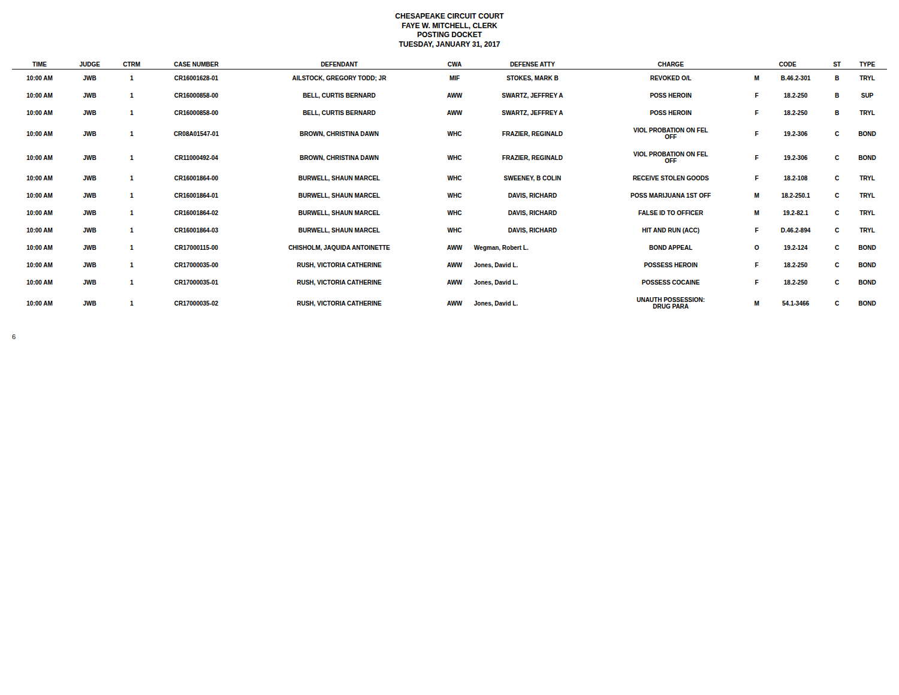CHESAPEAKE CIRCUIT COURT
FAYE W. MITCHELL, CLERK
POSTING DOCKET
TUESDAY, JANUARY 31, 2017
| TIME | JUDGE | CTRM | CASE NUMBER | DEFENDANT | CWA | DEFENSE ATTY | CHARGE | CODE | ST | TYPE |
| --- | --- | --- | --- | --- | --- | --- | --- | --- | --- | --- |
| 10:00 AM | JWB | 1 | CR16001628-01 | AILSTOCK, GREGORY TODD; JR | MIF | STOKES, MARK B | REVOKED O/L | M | B.46.2-301 | B | TRYL |
| 10:00 AM | JWB | 1 | CR16000858-00 | BELL, CURTIS BERNARD | AWW | SWARTZ, JEFFREY A | POSS HEROIN | F | 18.2-250 | B | SUP |
| 10:00 AM | JWB | 1 | CR16000858-00 | BELL, CURTIS BERNARD | AWW | SWARTZ, JEFFREY A | POSS HEROIN | F | 18.2-250 | B | TRYL |
| 10:00 AM | JWB | 1 | CR08A01547-01 | BROWN, CHRISTINA DAWN | WHC | FRAZIER, REGINALD | VIOL PROBATION ON FEL OFF | F | 19.2-306 | C | BOND |
| 10:00 AM | JWB | 1 | CR11000492-04 | BROWN, CHRISTINA DAWN | WHC | FRAZIER, REGINALD | VIOL PROBATION ON FEL OFF | F | 19.2-306 | C | BOND |
| 10:00 AM | JWB | 1 | CR16001864-00 | BURWELL, SHAUN MARCEL | WHC | SWEENEY, B COLIN | RECEIVE STOLEN GOODS | F | 18.2-108 | C | TRYL |
| 10:00 AM | JWB | 1 | CR16001864-01 | BURWELL, SHAUN MARCEL | WHC | DAVIS, RICHARD | POSS MARIJUANA 1ST OFF | M | 18.2-250.1 | C | TRYL |
| 10:00 AM | JWB | 1 | CR16001864-02 | BURWELL, SHAUN MARCEL | WHC | DAVIS, RICHARD | FALSE ID TO OFFICER | M | 19.2-82.1 | C | TRYL |
| 10:00 AM | JWB | 1 | CR16001864-03 | BURWELL, SHAUN MARCEL | WHC | DAVIS, RICHARD | HIT AND RUN (ACC) | F | D.46.2-894 | C | TRYL |
| 10:00 AM | JWB | 1 | CR17000115-00 | CHISHOLM, JAQUIDA ANTOINETTE | AWW | Wegman, Robert L. | BOND APPEAL | O | 19.2-124 | C | BOND |
| 10:00 AM | JWB | 1 | CR17000035-00 | RUSH, VICTORIA CATHERINE | AWW | Jones, David L. | POSSESS HEROIN | F | 18.2-250 | C | BOND |
| 10:00 AM | JWB | 1 | CR17000035-01 | RUSH, VICTORIA CATHERINE | AWW | Jones, David L. | POSSESS COCAINE | F | 18.2-250 | C | BOND |
| 10:00 AM | JWB | 1 | CR17000035-02 | RUSH, VICTORIA CATHERINE | AWW | Jones, David L. | UNAUTH POSSESSION: DRUG PARA | M | 54.1-3466 | C | BOND |
6